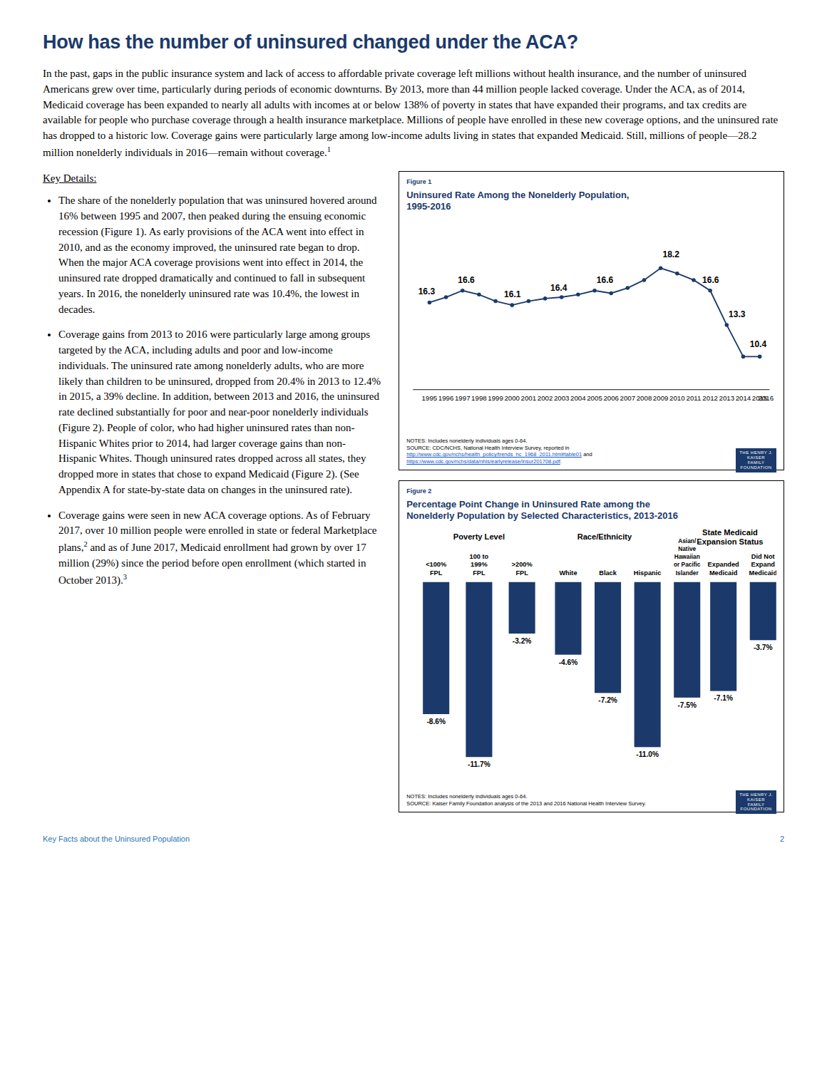How has the number of uninsured changed under the ACA?
In the past, gaps in the public insurance system and lack of access to affordable private coverage left millions without health insurance, and the number of uninsured Americans grew over time, particularly during periods of economic downturns. By 2013, more than 44 million people lacked coverage. Under the ACA, as of 2014, Medicaid coverage has been expanded to nearly all adults with incomes at or below 138% of poverty in states that have expanded their programs, and tax credits are available for people who purchase coverage through a health insurance marketplace. Millions of people have enrolled in these new coverage options, and the uninsured rate has dropped to a historic low. Coverage gains were particularly large among low-income adults living in states that expanded Medicaid. Still, millions of people—28.2 million nonelderly individuals in 2016—remain without coverage.1
Figure 1
Uninsured Rate Among the Nonelderly Population,
1995-2016
16.3 16.6 16.1 16.4 16.6 18.2 16.6 13.3 10.4 1995 1996 1997 1998 1999 2000 2001 2002 2003 2004 2005 2006 2007 2008 2009 2010 2011 2012 2013 2014 2015 2016
NOTES: Includes nonelderly individuals ages 0-64.
SOURCE: CDC/NCHS, National Health Interview Survey, reported in
http://www.cdc.gov/nchs/health_policy/trends_hc_1968_2011.htm#table01 and
https://www.cdc.gov/nchs/data/nhis/earlyrelease/insur201708.pdf.
THE HENRY J.
KAISER
FAMILY
FOUNDATION
Figure 2
Percentage Point Change in Uninsured Rate among the
Nonelderly Population by Selected Characteristics, 2013-2016
Poverty Level Race/Ethnicity State Medicaid Expansion Status <100% FPL 100 to 199% FPL >200% FPL White Black Hispanic Asian/ Native Hawaiian or Pacific Islander Expanded Medicaid Did Not Expand Medicaid -8.6% -11.7% -3.2% -4.6% -7.2% -11.0% -7.5% -7.1% -3.7%
NOTES: Includes nonelderly individuals ages 0-64.
SOURCE: Kaiser Family Foundation analysis of the 2013 and 2016 National Health Interview Survey.
THE HENRY J.
KAISER
FAMILY
FOUNDATION
Key Details:
The share of the nonelderly population that was uninsured hovered around 16% between 1995 and 2007, then peaked during the ensuing economic recession (Figure 1). As early provisions of the ACA went into effect in 2010, and as the economy improved, the uninsured rate began to drop. When the major ACA coverage provisions went into effect in 2014, the uninsured rate dropped dramatically and continued to fall in subsequent years. In 2016, the nonelderly uninsured rate was 10.4%, the lowest in decades.
Coverage gains from 2013 to 2016 were particularly large among groups targeted by the ACA, including adults and poor and low-income individuals. The uninsured rate among nonelderly adults, who are more likely than children to be uninsured, dropped from 20.4% in 2013 to 12.4% in 2015, a 39% decline. In addition, between 2013 and 2016, the uninsured rate declined substantially for poor and near-poor nonelderly individuals (Figure 2). People of color, who had higher uninsured rates than non-Hispanic Whites prior to 2014, had larger coverage gains than non-Hispanic Whites. Though uninsured rates dropped across all states, they dropped more in states that chose to expand Medicaid (Figure 2). (See Appendix A for state-by-state data on changes in the uninsured rate).
Coverage gains were seen in new ACA coverage options. As of February 2017, over 10 million people were enrolled in state or federal Marketplace plans,2 and as of June 2017, Medicaid enrollment had grown by over 17 million (29%) since the period before open enrollment (which started in October 2013).3
Key Facts about the Uninsured Population 2